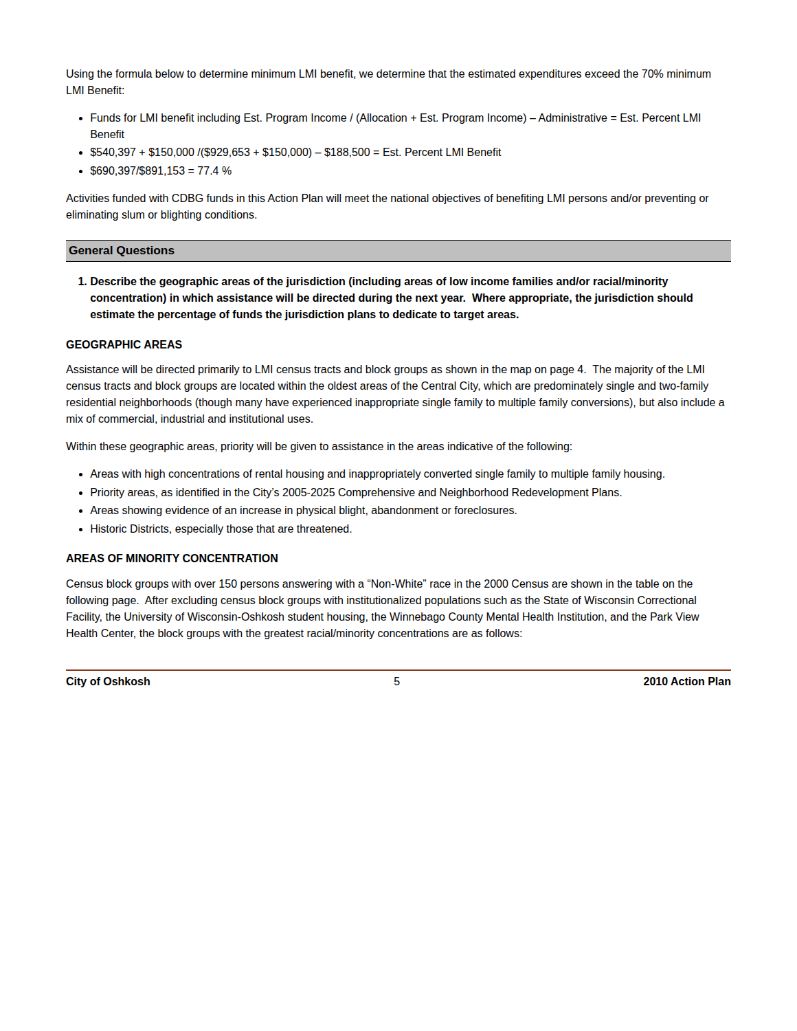Using the formula below to determine minimum LMI benefit, we determine that the estimated expenditures exceed the 70% minimum LMI Benefit:
Funds for LMI benefit including Est. Program Income / (Allocation + Est. Program Income) – Administrative = Est. Percent LMI Benefit
$540,397 + $150,000 /($929,653 + $150,000) – $188,500 = Est. Percent LMI Benefit
$690,397/$891,153 = 77.4 %
Activities funded with CDBG funds in this Action Plan will meet the national objectives of benefiting LMI persons and/or preventing or eliminating slum or blighting conditions.
General Questions
Describe the geographic areas of the jurisdiction (including areas of low income families and/or racial/minority concentration) in which assistance will be directed during the next year. Where appropriate, the jurisdiction should estimate the percentage of funds the jurisdiction plans to dedicate to target areas.
GEOGRAPHIC AREAS
Assistance will be directed primarily to LMI census tracts and block groups as shown in the map on page 4. The majority of the LMI census tracts and block groups are located within the oldest areas of the Central City, which are predominately single and two-family residential neighborhoods (though many have experienced inappropriate single family to multiple family conversions), but also include a mix of commercial, industrial and institutional uses.
Within these geographic areas, priority will be given to assistance in the areas indicative of the following:
Areas with high concentrations of rental housing and inappropriately converted single family to multiple family housing.
Priority areas, as identified in the City’s 2005-2025 Comprehensive and Neighborhood Redevelopment Plans.
Areas showing evidence of an increase in physical blight, abandonment or foreclosures.
Historic Districts, especially those that are threatened.
AREAS OF MINORITY CONCENTRATION
Census block groups with over 150 persons answering with a “Non-White” race in the 2000 Census are shown in the table on the following page. After excluding census block groups with institutionalized populations such as the State of Wisconsin Correctional Facility, the University of Wisconsin-Oshkosh student housing, the Winnebago County Mental Health Institution, and the Park View Health Center, the block groups with the greatest racial/minority concentrations are as follows:
City of Oshkosh 5 2010 Action Plan